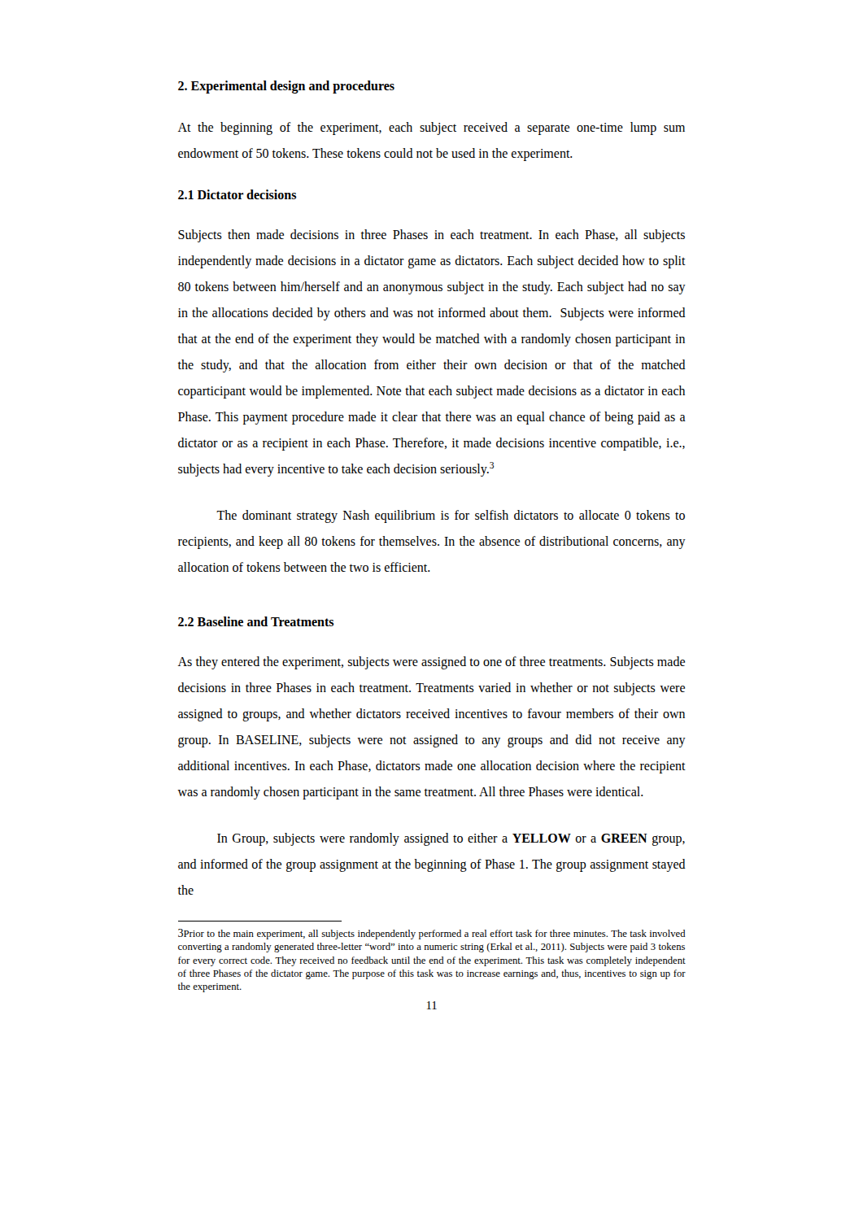2. Experimental design and procedures
At the beginning of the experiment, each subject received a separate one-time lump sum endowment of 50 tokens. These tokens could not be used in the experiment.
2.1 Dictator decisions
Subjects then made decisions in three Phases in each treatment. In each Phase, all subjects independently made decisions in a dictator game as dictators. Each subject decided how to split 80 tokens between him/herself and an anonymous subject in the study. Each subject had no say in the allocations decided by others and was not informed about them. Subjects were informed that at the end of the experiment they would be matched with a randomly chosen participant in the study, and that the allocation from either their own decision or that of the matched coparticipant would be implemented. Note that each subject made decisions as a dictator in each Phase. This payment procedure made it clear that there was an equal chance of being paid as a dictator or as a recipient in each Phase. Therefore, it made decisions incentive compatible, i.e., subjects had every incentive to take each decision seriously.3
The dominant strategy Nash equilibrium is for selfish dictators to allocate 0 tokens to recipients, and keep all 80 tokens for themselves. In the absence of distributional concerns, any allocation of tokens between the two is efficient.
2.2 Baseline and Treatments
As they entered the experiment, subjects were assigned to one of three treatments. Subjects made decisions in three Phases in each treatment. Treatments varied in whether or not subjects were assigned to groups, and whether dictators received incentives to favour members of their own group. In BASELINE, subjects were not assigned to any groups and did not receive any additional incentives. In each Phase, dictators made one allocation decision where the recipient was a randomly chosen participant in the same treatment. All three Phases were identical.
In Group, subjects were randomly assigned to either a YELLOW or a GREEN group, and informed of the group assignment at the beginning of Phase 1. The group assignment stayed the
3 Prior to the main experiment, all subjects independently performed a real effort task for three minutes. The task involved converting a randomly generated three-letter “word” into a numeric string (Erkal et al., 2011). Subjects were paid 3 tokens for every correct code. They received no feedback until the end of the experiment. This task was completely independent of three Phases of the dictator game. The purpose of this task was to increase earnings and, thus, incentives to sign up for the experiment.
11